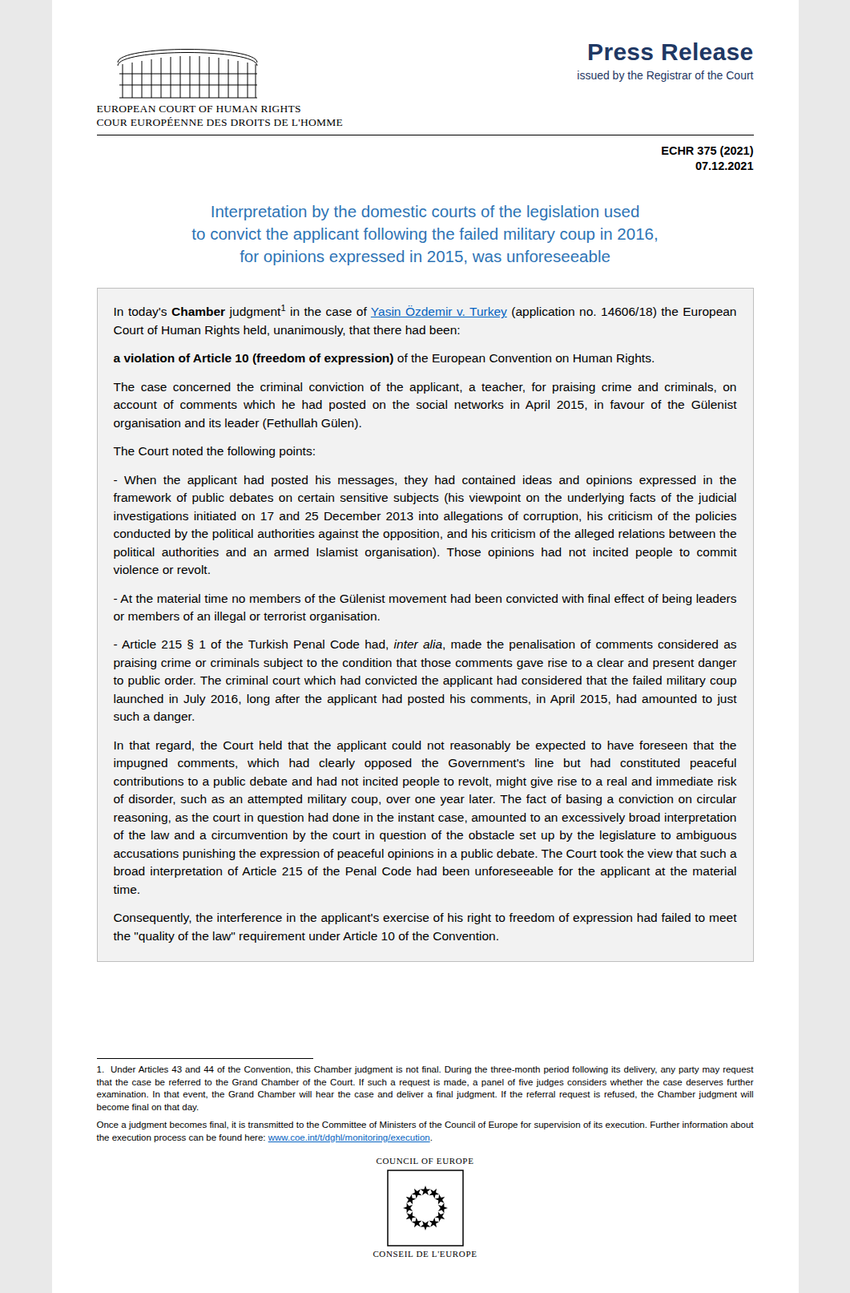EUROPEAN COURT OF HUMAN RIGHTS
COUR EUROPÉENNE DES DROITS DE L'HOMME
Press Release
issued by the Registrar of the Court
ECHR 375 (2021)
07.12.2021
Interpretation by the domestic courts of the legislation used
to convict the applicant following the failed military coup in 2016,
for opinions expressed in 2015, was unforeseeable
In today's Chamber judgment1 in the case of Yasin Özdemir v. Turkey (application no. 14606/18) the European Court of Human Rights held, unanimously, that there had been:
a violation of Article 10 (freedom of expression) of the European Convention on Human Rights.
The case concerned the criminal conviction of the applicant, a teacher, for praising crime and criminals, on account of comments which he had posted on the social networks in April 2015, in favour of the Gülenist organisation and its leader (Fethullah Gülen).
The Court noted the following points:
- When the applicant had posted his messages, they had contained ideas and opinions expressed in the framework of public debates on certain sensitive subjects (his viewpoint on the underlying facts of the judicial investigations initiated on 17 and 25 December 2013 into allegations of corruption, his criticism of the policies conducted by the political authorities against the opposition, and his criticism of the alleged relations between the political authorities and an armed Islamist organisation). Those opinions had not incited people to commit violence or revolt.
- At the material time no members of the Gülenist movement had been convicted with final effect of being leaders or members of an illegal or terrorist organisation.
- Article 215 § 1 of the Turkish Penal Code had, inter alia, made the penalisation of comments considered as praising crime or criminals subject to the condition that those comments gave rise to a clear and present danger to public order. The criminal court which had convicted the applicant had considered that the failed military coup launched in July 2016, long after the applicant had posted his comments, in April 2015, had amounted to just such a danger.
In that regard, the Court held that the applicant could not reasonably be expected to have foreseen that the impugned comments, which had clearly opposed the Government's line but had constituted peaceful contributions to a public debate and had not incited people to revolt, might give rise to a real and immediate risk of disorder, such as an attempted military coup, over one year later. The fact of basing a conviction on circular reasoning, as the court in question had done in the instant case, amounted to an excessively broad interpretation of the law and a circumvention by the court in question of the obstacle set up by the legislature to ambiguous accusations punishing the expression of peaceful opinions in a public debate. The Court took the view that such a broad interpretation of Article 215 of the Penal Code had been unforeseeable for the applicant at the material time.
Consequently, the interference in the applicant's exercise of his right to freedom of expression had failed to meet the "quality of the law" requirement under Article 10 of the Convention.
1. Under Articles 43 and 44 of the Convention, this Chamber judgment is not final. During the three-month period following its delivery, any party may request that the case be referred to the Grand Chamber of the Court. If such a request is made, a panel of five judges considers whether the case deserves further examination. In that event, the Grand Chamber will hear the case and deliver a final judgment. If the referral request is refused, the Chamber judgment will become final on that day.
Once a judgment becomes final, it is transmitted to the Committee of Ministers of the Council of Europe for supervision of its execution. Further information about the execution process can be found here: www.coe.int/t/dghl/monitoring/execution.
COUNCIL OF EUROPE
CONSEIL DE L'EUROPE